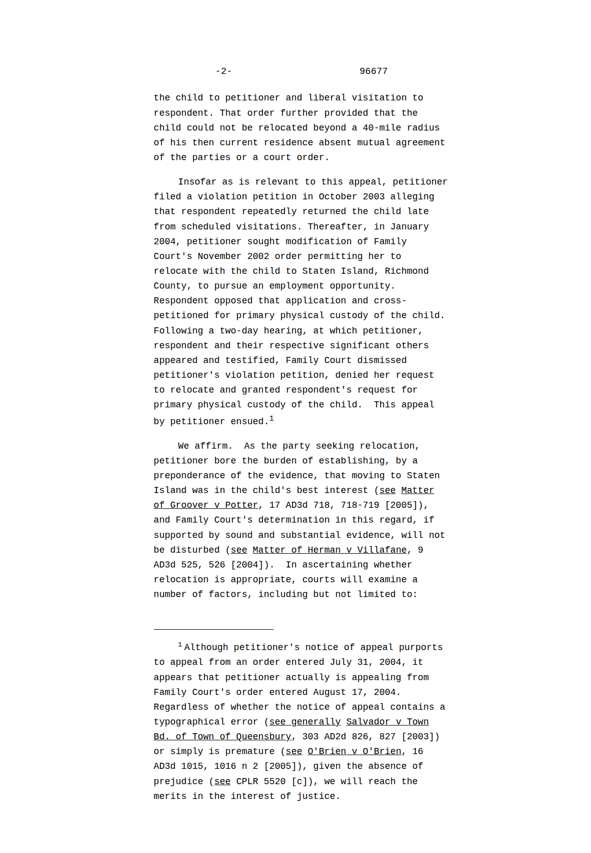-2- 96677
the child to petitioner and liberal visitation to respondent. That order further provided that the child could not be relocated beyond a 40-mile radius of his then current residence absent mutual agreement of the parties or a court order.
Insofar as is relevant to this appeal, petitioner filed a violation petition in October 2003 alleging that respondent repeatedly returned the child late from scheduled visitations. Thereafter, in January 2004, petitioner sought modification of Family Court's November 2002 order permitting her to relocate with the child to Staten Island, Richmond County, to pursue an employment opportunity. Respondent opposed that application and cross-petitioned for primary physical custody of the child. Following a two-day hearing, at which petitioner, respondent and their respective significant others appeared and testified, Family Court dismissed petitioner's violation petition, denied her request to relocate and granted respondent's request for primary physical custody of the child. This appeal by petitioner ensued.1
We affirm. As the party seeking relocation, petitioner bore the burden of establishing, by a preponderance of the evidence, that moving to Staten Island was in the child's best interest (see Matter of Groover v Potter, 17 AD3d 718, 718-719 [2005]), and Family Court's determination in this regard, if supported by sound and substantial evidence, will not be disturbed (see Matter of Herman v Villafane, 9 AD3d 525, 526 [2004]). In ascertaining whether relocation is appropriate, courts will examine a number of factors, including but not limited to:
1Although petitioner's notice of appeal purports to appeal from an order entered July 31, 2004, it appears that petitioner actually is appealing from Family Court's order entered August 17, 2004. Regardless of whether the notice of appeal contains a typographical error (see generally Salvador v Town Bd. of Town of Queensbury, 303 AD2d 826, 827 [2003]) or simply is premature (see O'Brien v O'Brien, 16 AD3d 1015, 1016 n 2 [2005]), given the absence of prejudice (see CPLR 5520 [c]), we will reach the merits in the interest of justice.